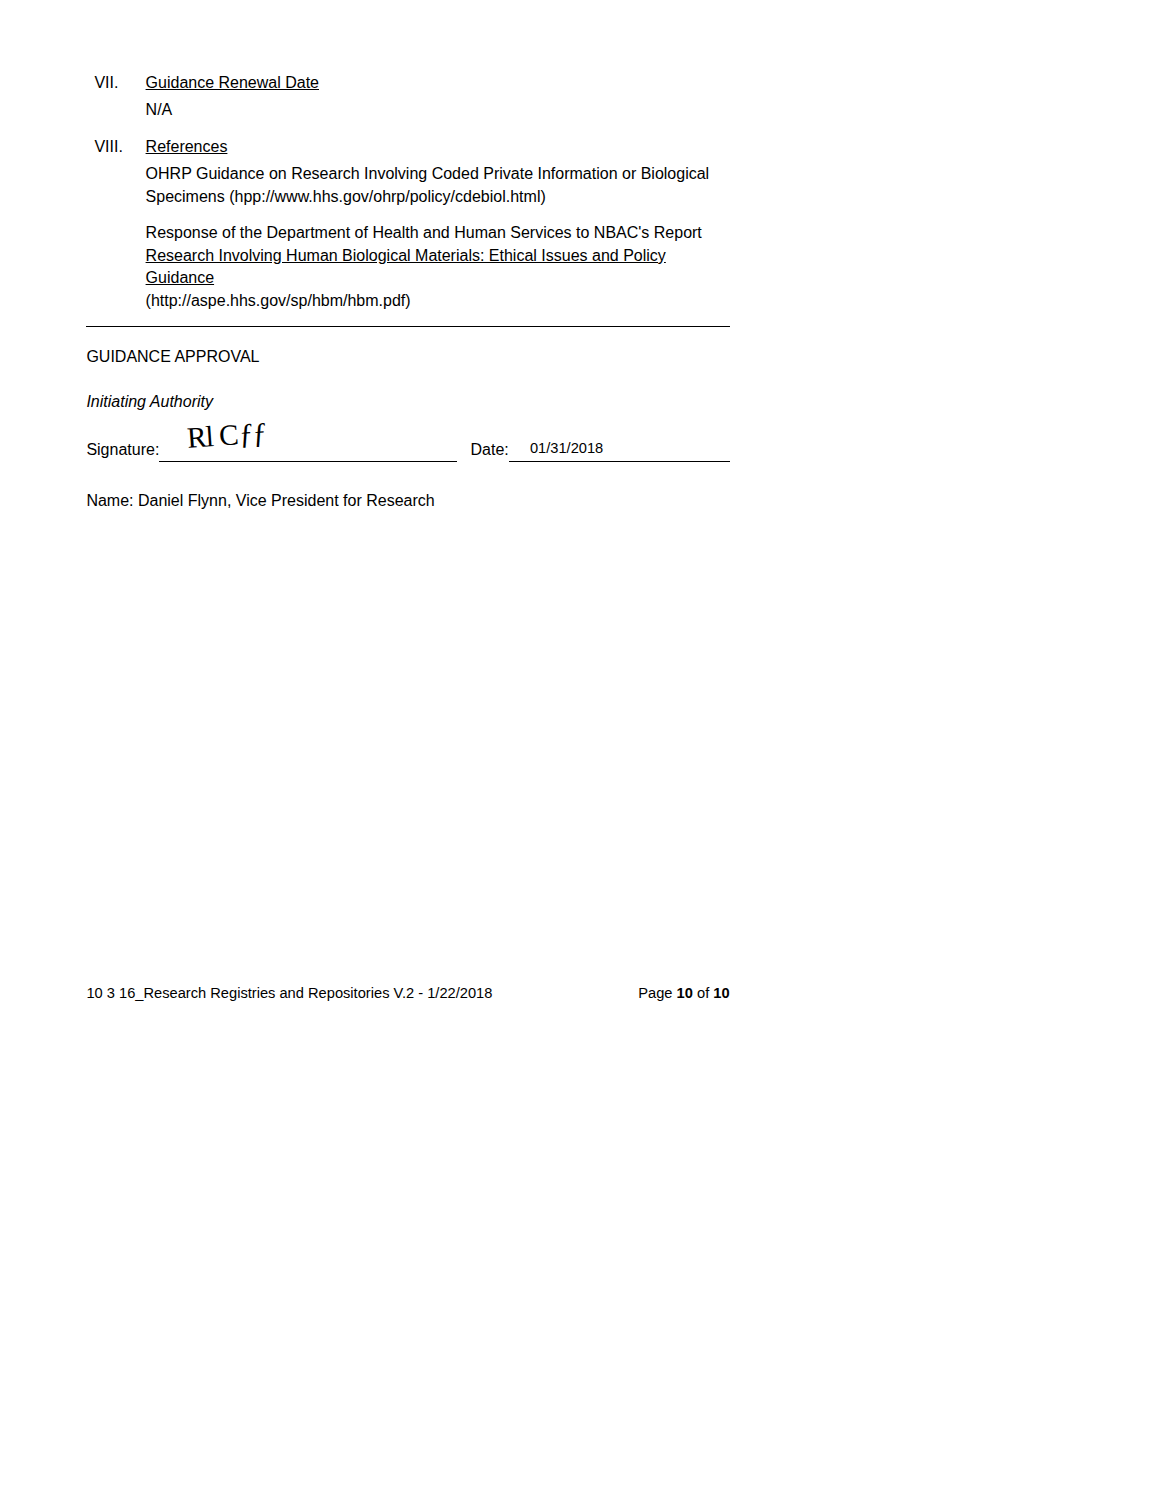VII.
Guidance Renewal Date
N/A
VIII.
References
OHRP Guidance on Research Involving Coded Private Information or Biological Specimens (hpp://www.hhs.gov/ohrp/policy/cdebiol.html)
Response of the Department of Health and Human Services to NBAC's Report Research Involving Human Biological Materials: Ethical Issues and Policy Guidance
(http://aspe.hhs.gov/sp/hbm/hbm.pdf)
GUIDANCE APPROVAL
Initiating Authority
Signature: Rl C ƒƒ
Date:01/31/2018
Name: Daniel Flynn, Vice President for Research
10 3 16_Research Registries and Repositories V.2 - 1/22/2018 Page 10 of 10